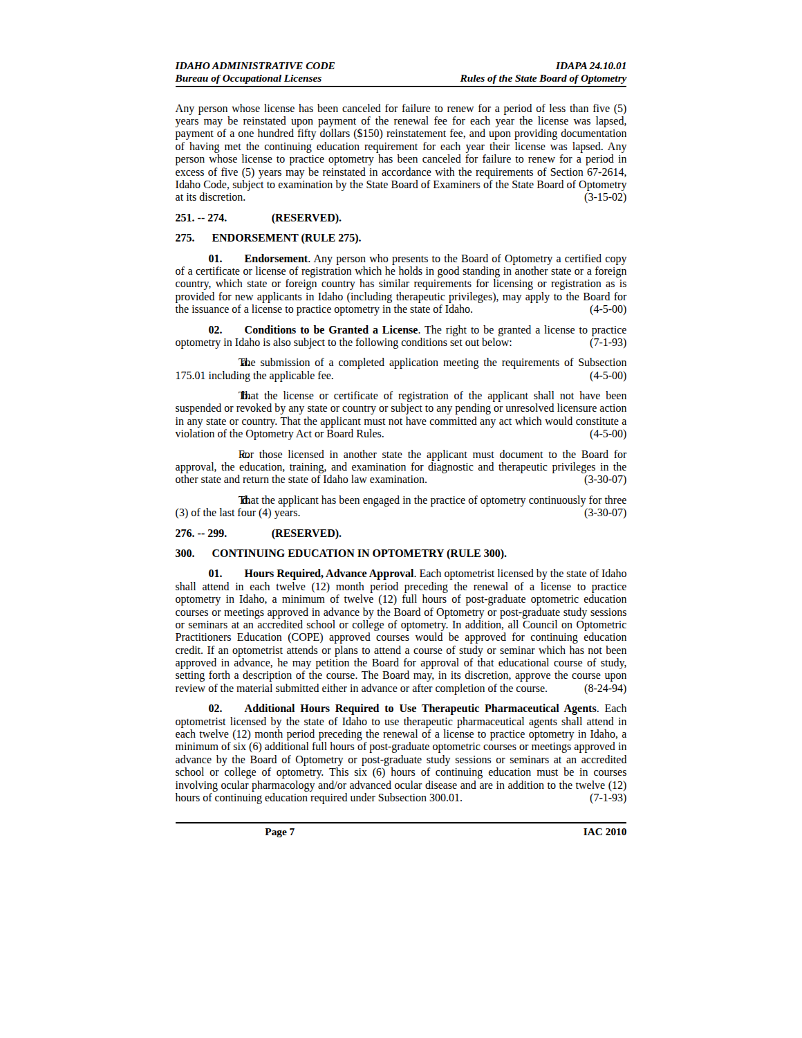| IDAHO ADMINISTRATIVE CODE | IDAPA 24.10.01 |
| Bureau of Occupational Licenses | Rules of the State Board of Optometry |
Any person whose license has been canceled for failure to renew for a period of less than five (5) years may be reinstated upon payment of the renewal fee for each year the license was lapsed, payment of a one hundred fifty dollars ($150) reinstatement fee, and upon providing documentation of having met the continuing education requirement for each year their license was lapsed. Any person whose license to practice optometry has been canceled for failure to renew for a period in excess of five (5) years may be reinstated in accordance with the requirements of Section 67-2614, Idaho Code, subject to examination by the State Board of Examiners of the State Board of Optometry at its discretion.(3-15-02)
251. -- 274.(RESERVED).
275. ENDORSEMENT (RULE 275).
01.  Endorsement. Any person who presents to the Board of Optometry a certified copy of a certificate or license of registration which he holds in good standing in another state or a foreign country, which state or foreign country has similar requirements for licensing or registration as is provided for new applicants in Idaho (including therapeutic privileges), may apply to the Board for the issuance of a license to practice optometry in the state of Idaho.(4-5-00)
02.  Conditions to be Granted a License. The right to be granted a license to practice optometry in Idaho is also subject to the following conditions set out below:(7-1-93)
a. The submission of a completed application meeting the requirements of Subsection 175.01 including the applicable fee.(4-5-00)
b. That the license or certificate of registration of the applicant shall not have been suspended or revoked by any state or country or subject to any pending or unresolved licensure action in any state or country. That the applicant must not have committed any act which would constitute a violation of the Optometry Act or Board Rules.(4-5-00)
c. For those licensed in another state the applicant must document to the Board for approval, the education, training, and examination for diagnostic and therapeutic privileges in the other state and return the state of Idaho law examination.(3-30-07)
d. That the applicant has been engaged in the practice of optometry continuously for three (3) of the last four (4) years.(3-30-07)
276. -- 299.(RESERVED).
300. CONTINUING EDUCATION IN OPTOMETRY (RULE 300).
01.  Hours Required, Advance Approval. Each optometrist licensed by the state of Idaho shall attend in each twelve (12) month period preceding the renewal of a license to practice optometry in Idaho, a minimum of twelve (12) full hours of post-graduate optometric education courses or meetings approved in advance by the Board of Optometry or post-graduate study sessions or seminars at an accredited school or college of optometry. In addition, all Council on Optometric Practitioners Education (COPE) approved courses would be approved for continuing education credit. If an optometrist attends or plans to attend a course of study or seminar which has not been approved in advance, he may petition the Board for approval of that educational course of study, setting forth a description of the course. The Board may, in its discretion, approve the course upon review of the material submitted either in advance or after completion of the course.(8-24-94)
02.  Additional Hours Required to Use Therapeutic Pharmaceutical Agents. Each optometrist licensed by the state of Idaho to use therapeutic pharmaceutical agents shall attend in each twelve (12) month period preceding the renewal of a license to practice optometry in Idaho, a minimum of six (6) additional full hours of post-graduate optometric courses or meetings approved in advance by the Board of Optometry or post-graduate study sessions or seminars at an accredited school or college of optometry. This six (6) hours of continuing education must be in courses involving ocular pharmacology and/or advanced ocular disease and are in addition to the twelve (12) hours of continuing education required under Subsection 300.01.(7-1-93)
| | Page 7 | IAC 2010 |